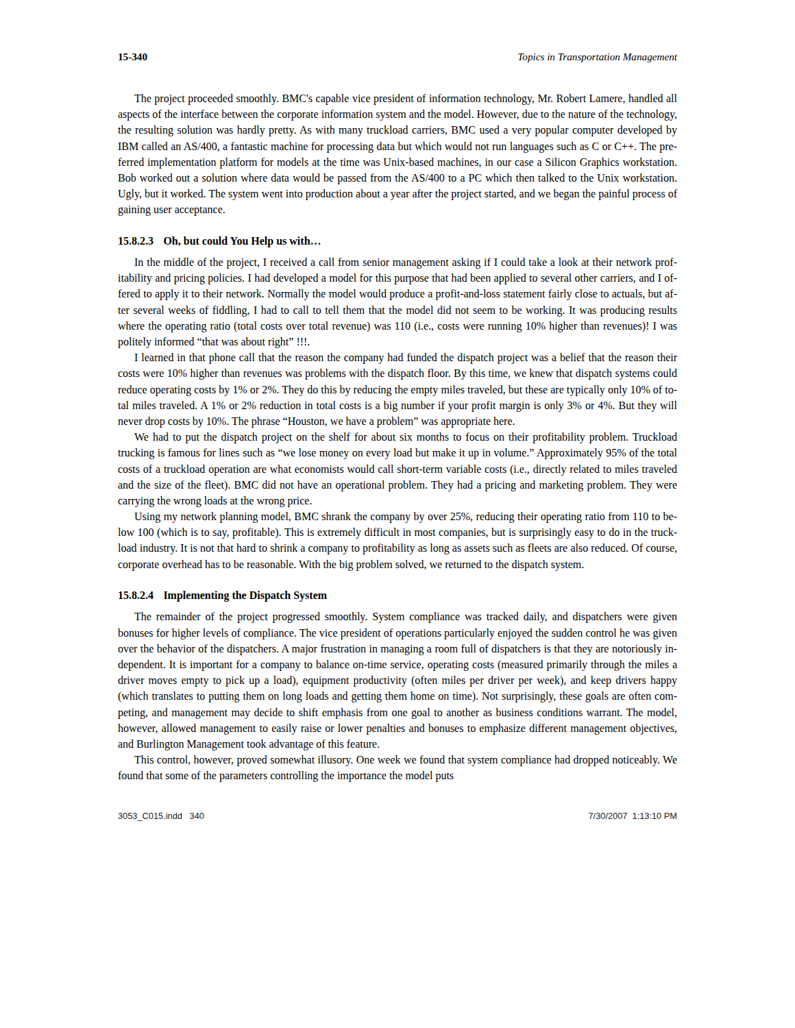15-340 Topics in Transportation Management
The project proceeded smoothly. BMC's capable vice president of information technology, Mr. Robert Lamere, handled all aspects of the interface between the corporate information system and the model. However, due to the nature of the technology, the resulting solution was hardly pretty. As with many truckload carriers, BMC used a very popular computer developed by IBM called an AS/400, a fantastic machine for processing data but which would not run languages such as C or C++. The preferred implementation platform for models at the time was Unix-based machines, in our case a Silicon Graphics workstation. Bob worked out a solution where data would be passed from the AS/400 to a PC which then talked to the Unix workstation. Ugly, but it worked. The system went into production about a year after the project started, and we began the painful process of gaining user acceptance.
15.8.2.3 Oh, but could You Help us with…
In the middle of the project, I received a call from senior management asking if I could take a look at their network profitability and pricing policies. I had developed a model for this purpose that had been applied to several other carriers, and I offered to apply it to their network. Normally the model would produce a profit-and-loss statement fairly close to actuals, but after several weeks of fiddling, I had to call to tell them that the model did not seem to be working. It was producing results where the operating ratio (total costs over total revenue) was 110 (i.e., costs were running 10% higher than revenues)! I was politely informed “that was about right” !!!.
I learned in that phone call that the reason the company had funded the dispatch project was a belief that the reason their costs were 10% higher than revenues was problems with the dispatch floor. By this time, we knew that dispatch systems could reduce operating costs by 1% or 2%. They do this by reducing the empty miles traveled, but these are typically only 10% of total miles traveled. A 1% or 2% reduction in total costs is a big number if your profit margin is only 3% or 4%. But they will never drop costs by 10%. The phrase “Houston, we have a problem” was appropriate here.
We had to put the dispatch project on the shelf for about six months to focus on their profitability problem. Truckload trucking is famous for lines such as “we lose money on every load but make it up in volume.” Approximately 95% of the total costs of a truckload operation are what economists would call short-term variable costs (i.e., directly related to miles traveled and the size of the fleet). BMC did not have an operational problem. They had a pricing and marketing problem. They were carrying the wrong loads at the wrong price.
Using my network planning model, BMC shrank the company by over 25%, reducing their operating ratio from 110 to below 100 (which is to say, profitable). This is extremely difficult in most companies, but is surprisingly easy to do in the truckload industry. It is not that hard to shrink a company to profitability as long as assets such as fleets are also reduced. Of course, corporate overhead has to be reasonable. With the big problem solved, we returned to the dispatch system.
15.8.2.4 Implementing the Dispatch System
The remainder of the project progressed smoothly. System compliance was tracked daily, and dispatchers were given bonuses for higher levels of compliance. The vice president of operations particularly enjoyed the sudden control he was given over the behavior of the dispatchers. A major frustration in managing a room full of dispatchers is that they are notoriously independent. It is important for a company to balance on-time service, operating costs (measured primarily through the miles a driver moves empty to pick up a load), equipment productivity (often miles per driver per week), and keep drivers happy (which translates to putting them on long loads and getting them home on time). Not surprisingly, these goals are often competing, and management may decide to shift emphasis from one goal to another as business conditions warrant. The model, however, allowed management to easily raise or lower penalties and bonuses to emphasize different management objectives, and Burlington Management took advantage of this feature.
This control, however, proved somewhat illusory. One week we found that system compliance had dropped noticeably. We found that some of the parameters controlling the importance the model puts
3053_C015.indd 340 7/30/2007 1:13:10 PM